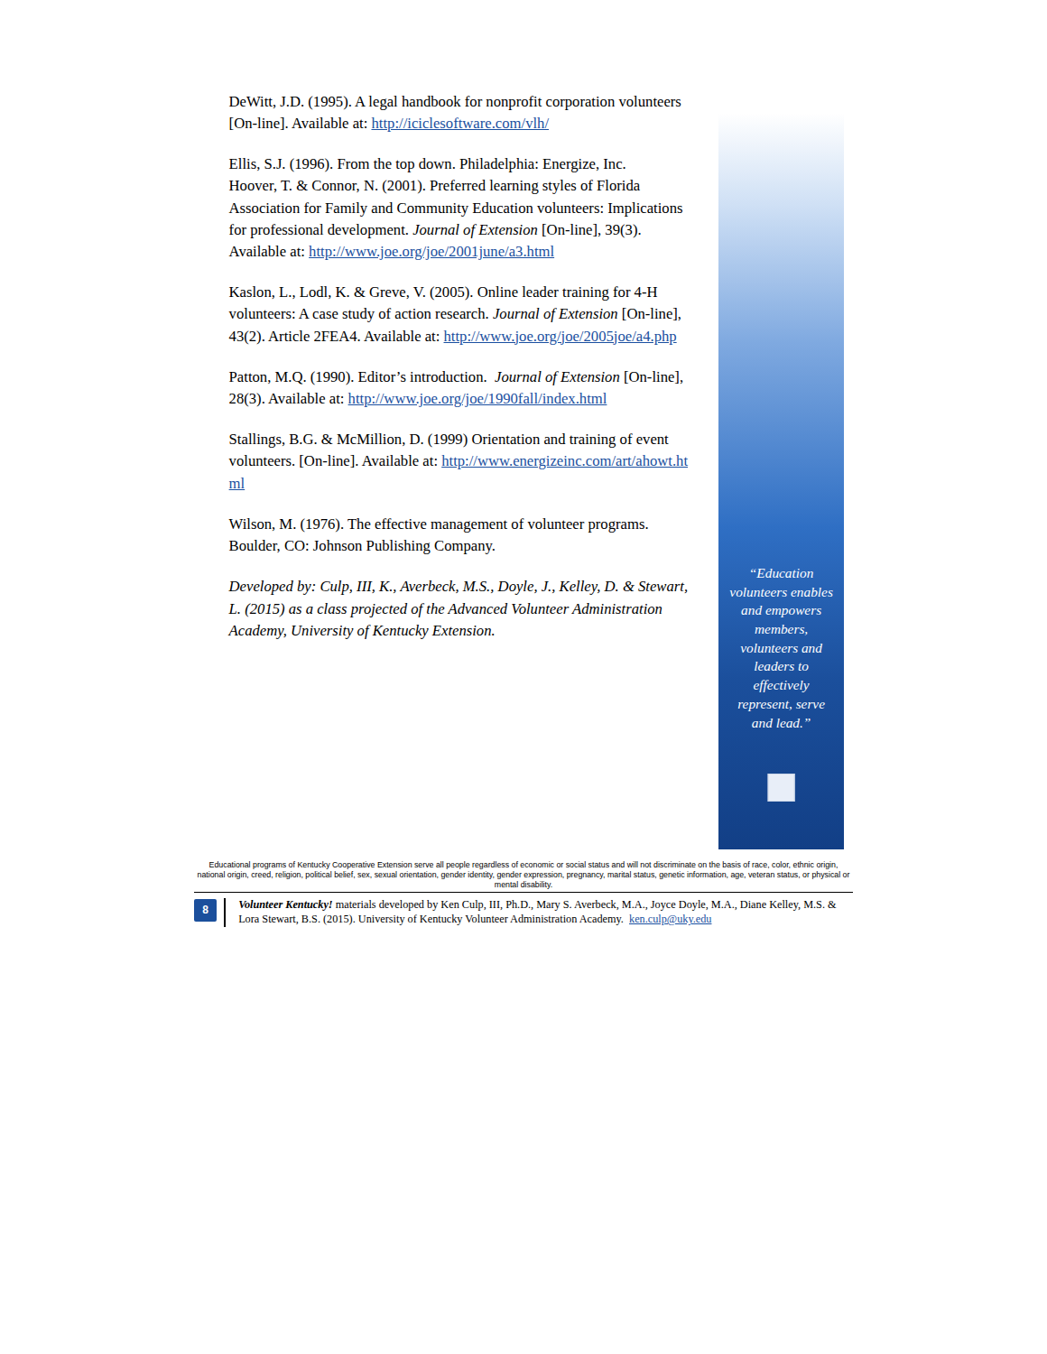“Education volunteers enables and empowers members, volunteers and leaders to effectively represent, serve and lead.”
DeWitt, J.D. (1995). A legal handbook for nonprofit corporation volunteers [On-line]. Available at: http://iciclesoftware.com/vlh/
Ellis, S.J. (1996). From the top down. Philadelphia: Energize, Inc.
Hoover, T. & Connor, N. (2001). Preferred learning styles of Florida Association for Family and Community Education volunteers: Implications for professional development. Journal of Extension [On-line], 39(3). Available at: http://www.joe.org/joe/2001june/a3.html
Kaslon, L., Lodl, K. & Greve, V. (2005). Online leader training for 4-H volunteers: A case study of action research. Journal of Extension [On-line], 43(2). Article 2FEA4. Available at: http://www.joe.org/joe/2005joe/a4.php
Patton, M.Q. (1990). Editor’s introduction. Journal of Extension [On-line], 28(3). Available at: http://www.joe.org/joe/1990fall/index.html
Stallings, B.G. & McMillion, D. (1999) Orientation and training of event volunteers. [On-line]. Available at: http://www.energizeinc.com/art/ahowt.html
Wilson, M. (1976). The effective management of volunteer programs. Boulder, CO: Johnson Publishing Company.
Developed by: Culp, III, K., Averbeck, M.S., Doyle, J., Kelley, D. & Stewart, L. (2015) as a class projected of the Advanced Volunteer Administration Academy, University of Kentucky Extension.
Educational programs of Kentucky Cooperative Extension serve all people regardless of economic or social status and will not discriminate on the basis of race, color, ethnic origin, national origin, creed, religion, political belief, sex, sexual orientation, gender identity, gender expression, pregnancy, marital status, genetic information, age, veteran status, or physical or mental disability.
8
Volunteer Kentucky! materials developed by Ken Culp, III, Ph.D., Mary S. Averbeck, M.A., Joyce Doyle, M.A., Diane Kelley, M.S. & Lora Stewart, B.S. (2015). University of Kentucky Volunteer Administration Academy. ken.culp@uky.edu